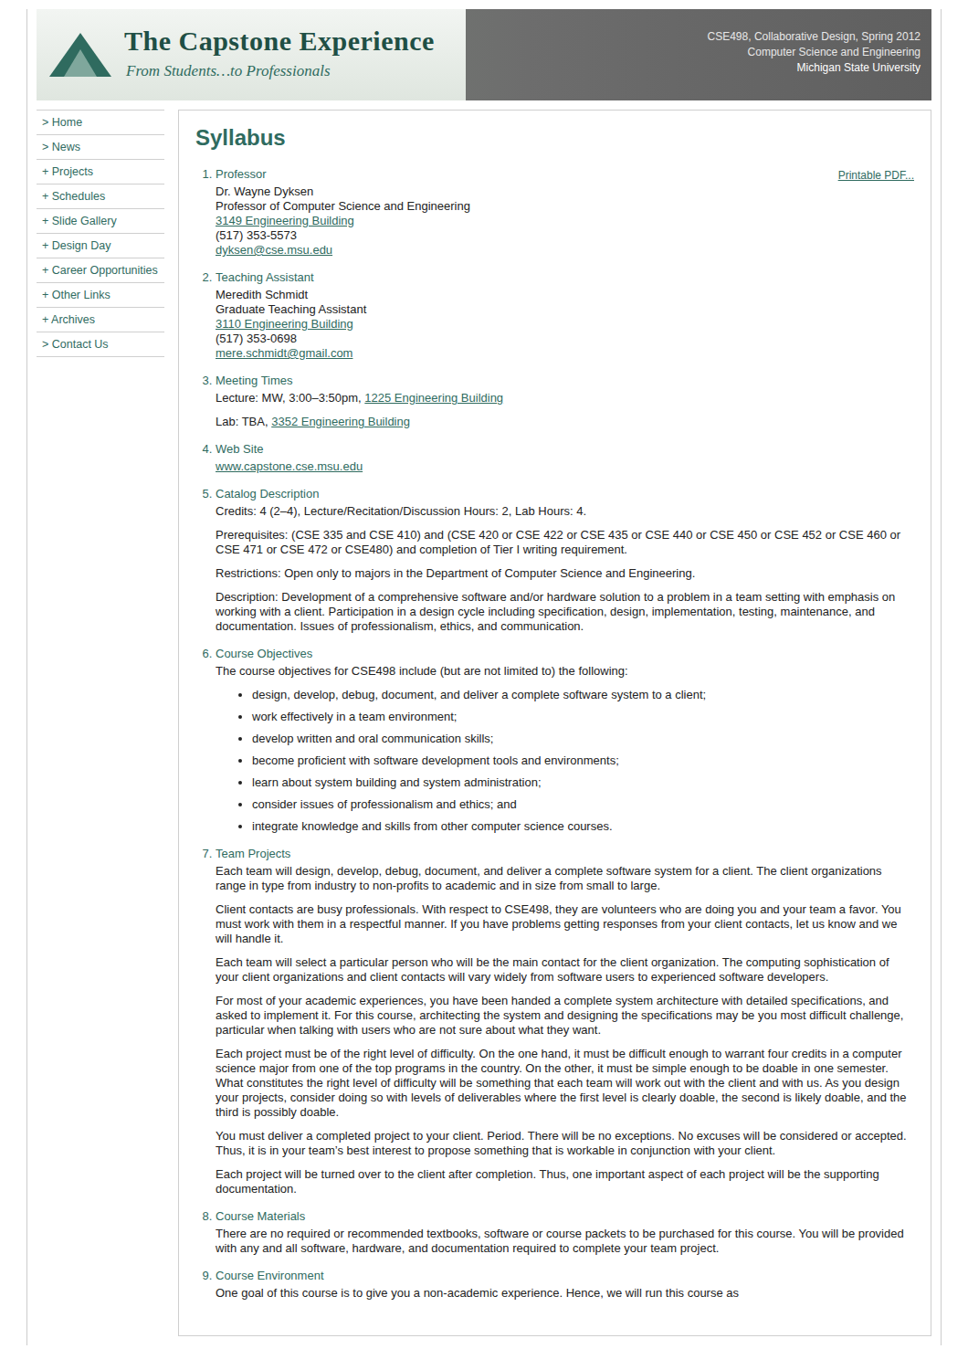The Capstone Experience
From Students…to Professionals
CSE498, Collaborative Design, Spring 2012
Computer Science and Engineering
Michigan State University
> Home
> News
+ Projects
+ Schedules
+ Slide Gallery
+ Design Day
+ Career Opportunities
+ Other Links
+ Archives
> Contact Us
Syllabus
Printable PDF... Professor
Dr. Wayne Dyksen
Professor of Computer Science and Engineering
3149 Engineering Building
(517) 353-5573
dyksen@cse.msu.edu
Teaching Assistant
Meredith Schmidt
Graduate Teaching Assistant
3110 Engineering Building
(517) 353-0698
mere.schmidt@gmail.com
Meeting Times
Lecture: MW, 3:00–3:50pm, 1225 Engineering Building
Lab: TBA, 3352 Engineering Building
Web Site
www.capstone.cse.msu.edu
Catalog Description
Credits: 4 (2–4), Lecture/Recitation/Discussion Hours: 2, Lab Hours: 4.
Prerequisites: (CSE 335 and CSE 410) and (CSE 420 or CSE 422 or CSE 435 or CSE 440 or CSE 450 or CSE 452 or CSE 460 or CSE 471 or CSE 472 or CSE480) and completion of Tier I writing requirement.
Restrictions: Open only to majors in the Department of Computer Science and Engineering.
Description: Development of a comprehensive software and/or hardware solution to a problem in a team setting with emphasis on working with a client. Participation in a design cycle including specification, design, implementation, testing, maintenance, and documentation. Issues of professionalism, ethics, and communication.
Course Objectives
The course objectives for CSE498 include (but are not limited to) the following:
design, develop, debug, document, and deliver a complete software system to a client;
work effectively in a team environment;
develop written and oral communication skills;
become proficient with software development tools and environments;
learn about system building and system administration;
consider issues of professionalism and ethics; and
integrate knowledge and skills from other computer science courses.
Team Projects
Each team will design, develop, debug, document, and deliver a complete software system for a client. The client organizations range in type from industry to non-profits to academic and in size from small to large.
Client contacts are busy professionals. With respect to CSE498, they are volunteers who are doing you and your team a favor. You must work with them in a respectful manner. If you have problems getting responses from your client contacts, let us know and we will handle it.
Each team will select a particular person who will be the main contact for the client organization. The computing sophistication of your client organizations and client contacts will vary widely from software users to experienced software developers.
For most of your academic experiences, you have been handed a complete system architecture with detailed specifications, and asked to implement it. For this course, architecting the system and designing the specifications may be you most difficult challenge, particular when talking with users who are not sure about what they want.
Each project must be of the right level of difficulty. On the one hand, it must be difficult enough to warrant four credits in a computer science major from one of the top programs in the country. On the other, it must be simple enough to be doable in one semester. What constitutes the right level of difficulty will be something that each team will work out with the client and with us. As you design your projects, consider doing so with levels of deliverables where the first level is clearly doable, the second is likely doable, and the third is possibly doable.
You must deliver a completed project to your client. Period. There will be no exceptions. No excuses will be considered or accepted. Thus, it is in your team’s best interest to propose something that is workable in conjunction with your client.
Each project will be turned over to the client after completion. Thus, one important aspect of each project will be the supporting documentation.
Course Materials
There are no required or recommended textbooks, software or course packets to be purchased for this course. You will be provided with any and all software, hardware, and documentation required to complete your team project.
Course Environment
One goal of this course is to give you a non-academic experience. Hence, we will run this course as